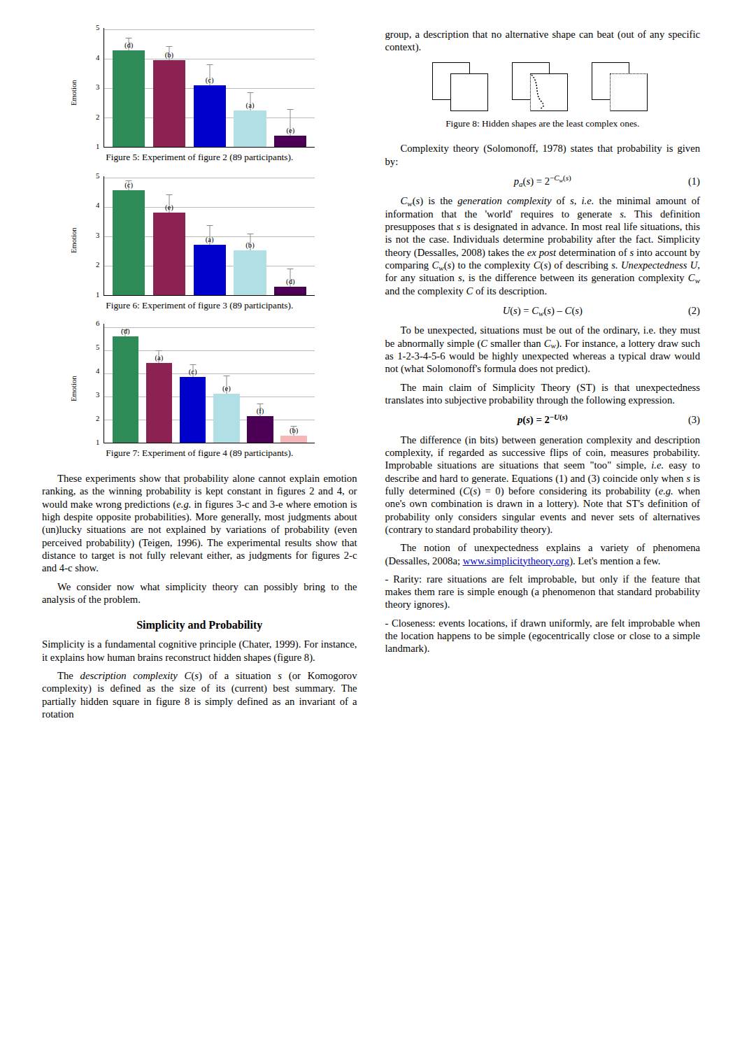Emotion
5 4 3 2 1
(d)
(b)
(c)
(a)
(e)
Figure 5: Experiment of figure 2 (89 participants).
Emotion
5 4 3 2 1
(c)
(e)
(a)
(b)
(d)
Figure 6: Experiment of figure 3 (89 participants).
Emotion
6 5 4 3 2 1
(d)
(a)
(c)
(e)
(f)
(b)
Figure 7: Experiment of figure 4 (89 participants).
These experiments show that probability alone cannot explain emotion ranking, as the winning probability is kept constant in figures 2 and 4, or would make wrong predictions (e.g. in figures 3-c and 3-e where emotion is high despite opposite probabilities). More generally, most judgments about (un)lucky situations are not explained by variations of probability (even perceived probability) (Teigen, 1996). The experimental results show that distance to target is not fully relevant either, as judgments for figures 2-c and 4-c show.
We consider now what simplicity theory can possibly bring to the analysis of the problem.
Simplicity and Probability
Simplicity is a fundamental cognitive principle (Chater, 1999). For instance, it explains how human brains reconstruct hidden shapes (figure 8).
The description complexity C(s) of a situation s (or Komogorov complexity) is defined as the size of its (current) best summary. The partially hidden square in figure 8 is simply defined as an invariant of a rotation
group, a description that no alternative shape can beat (out of any specific context).
Figure 8: Hidden shapes are the least complex ones.
Complexity theory (Solomonoff, 1978) states that probability is given by:
pa(s) = 2−Cw(s) (1)
Cw(s) is the generation complexity of s, i.e. the minimal amount of information that the 'world' requires to generate s. This definition presupposes that s is designated in advance. In most real life situations, this is not the case. Individuals determine probability after the fact. Simplicity theory (Dessalles, 2008) takes the ex post determination of s into account by comparing Cw(s) to the complexity C(s) of describing s. Unexpectedness U, for any situation s, is the difference between its generation complexity Cw and the complexity C of its description.
U(s) = Cw(s) – C(s) (2)
To be unexpected, situations must be out of the ordinary, i.e. they must be abnormally simple (C smaller than Cw). For instance, a lottery draw such as 1-2-3-4-5-6 would be highly unexpected whereas a typical draw would not (what Solomonoff's formula does not predict).
The main claim of Simplicity Theory (ST) is that unexpectedness translates into subjective probability through the following expression.
p(s) = 2−U(s) (3)
The difference (in bits) between generation complexity and description complexity, if regarded as successive flips of coin, measures probability. Improbable situations are situations that seem "too" simple, i.e. easy to describe and hard to generate. Equations (1) and (3) coincide only when s is fully determined (C(s) = 0) before considering its probability (e.g. when one's own combination is drawn in a lottery). Note that ST's definition of probability only considers singular events and never sets of alternatives (contrary to standard probability theory).
The notion of unexpectedness explains a variety of phenomena (Dessalles, 2008a; www.simplicitytheory.org). Let's mention a few.
- Rarity: rare situations are felt improbable, but only if the feature that makes them rare is simple enough (a phenomenon that standard probability theory ignores).
- Closeness: events locations, if drawn uniformly, are felt improbable when the location happens to be simple (egocentrically close or close to a simple landmark).